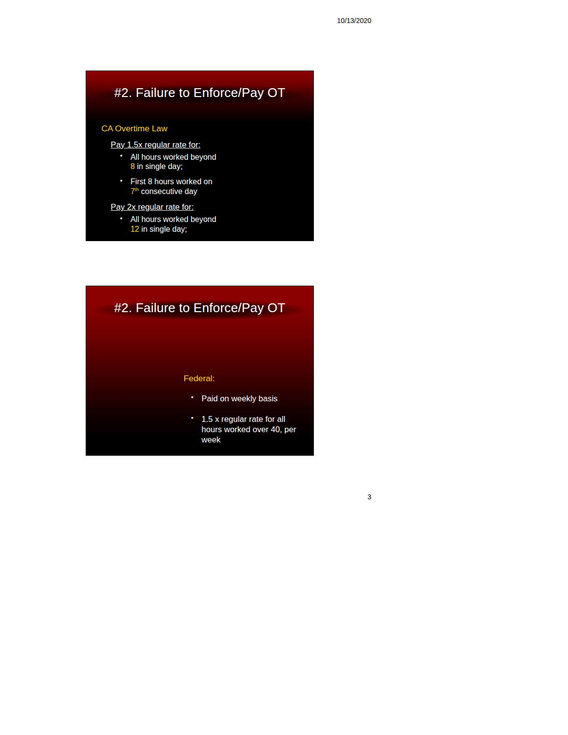10/13/2020
#2. Failure to Enforce/Pay OT
CA Overtime Law
Pay 1.5x regular rate for:
All hours worked beyond
8 in single day;
First 8 hours worked on
7th consecutive day
Pay 2x regular rate for:
All hours worked beyond
12 in single day;
All hours worked beyond
8 on the 7th consecutive day
#2. Failure to Enforce/Pay OT
Federal:
Paid on weekly basis
1.5 x regular rate for all hours worked over 40, per week
No “pyramiding“ of OT required
3